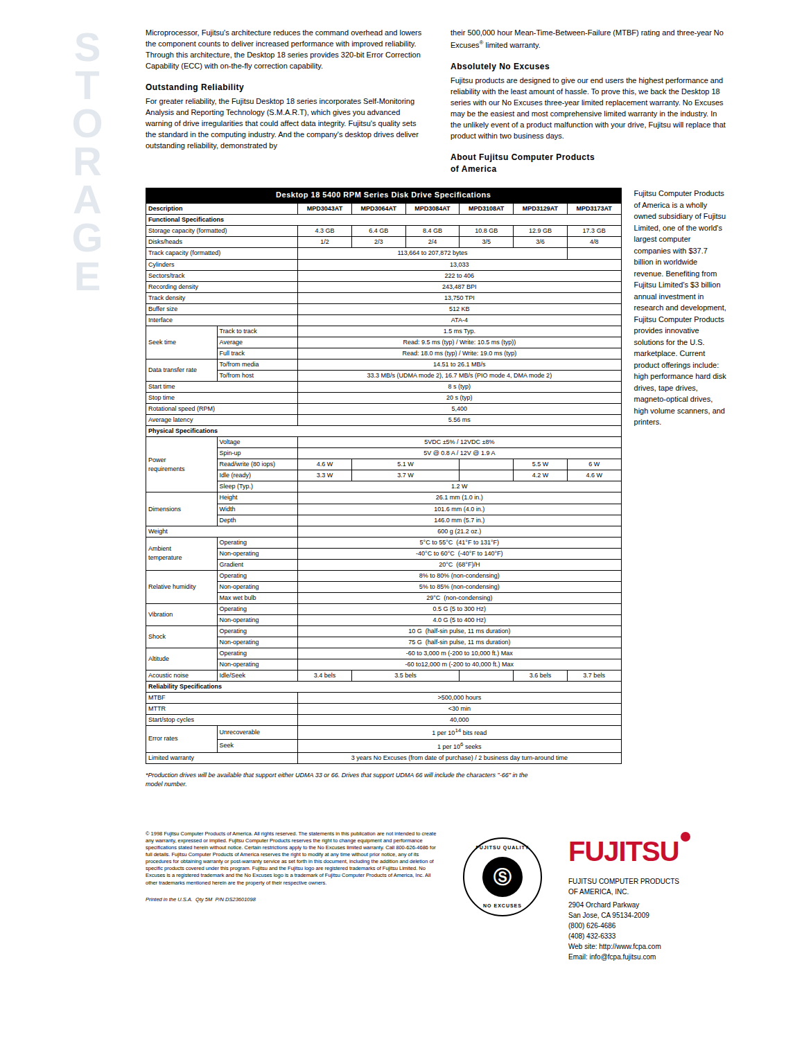S
T
O
R
A
G
E
Microprocessor, Fujitsu's architecture reduces the command overhead and lowers the component counts to deliver increased performance with improved reliability. Through this architecture, the Desktop 18 series provides 320-bit Error Correction Capability (ECC) with on-the-fly correction capability.
Outstanding Reliability
For greater reliability, the Fujitsu Desktop 18 series incorporates Self-Monitoring Analysis and Reporting Technology (S.M.A.R.T), which gives you advanced warning of drive irregularities that could affect data integrity. Fujitsu's quality sets the standard in the computing industry. And the company's desktop drives deliver outstanding reliability, demonstrated by
their 500,000 hour Mean-Time-Between-Failure (MTBF) rating and three-year No Excuses® limited warranty.
Absolutely No Excuses
Fujitsu products are designed to give our end users the highest performance and reliability with the least amount of hassle. To prove this, we back the Desktop 18 series with our No Excuses three-year limited replacement warranty. No Excuses may be the easiest and most comprehensive limited warranty in the industry. In the unlikely event of a product malfunction with your drive, Fujitsu will replace that product within two business days.
About Fujitsu Computer Products
of America
Desktop 18 5400 RPM Series Disk Drive Specifications
| Description | MPD3043AT | MPD3064AT | MPD3084AT | MPD3108AT | MPD3129AT | MPD3173AT |
| --- | --- | --- | --- | --- | --- | --- |
| Functional Specifications |
| Storage capacity (formatted) | 4.3 GB | 6.4 GB | 8.4 GB | 10.8 GB | 12.9 GB | 17.3 GB |
| Disks/heads | 1/2 | 2/3 | 2/4 | 3/5 | 3/6 | 4/8 |
| Track capacity (formatted) | 113,664 to 207,872 bytes | |
| Cylinders | 13,033 |
| Sectors/track | 222 to 406 |
| Recording density | 243,487 BPI |
| Track density | 13,750 TPI |
| Buffer size | 512 KB |
| Interface | ATA-4 |
| Seek time | Track to track | 1.5 ms Typ. |
| Average | Read: 9.5 ms (typ) / Write: 10.5 ms (typ)) |
| Full track | Read: 18.0 ms (typ) / Write: 19.0 ms (typ) |
| Data transfer rate | To/from media | 14.51 to 26.1 MB/s |
| To/from host | 33.3 MB/s (UDMA mode 2), 16.7 MB/s (PIO mode 4, DMA mode 2) |
| Start time | 8 s (typ) |
| Stop time | 20 s (typ) |
| Rotational speed (RPM) | 5,400 |
| Average latency | 5.56 ms |
| Physical Specifications |
| Power requirements | Voltage | 5VDC ±5% / 12VDC ±8% |
| Spin-up | 5V @ 0.8 A / 12V @ 1.9 A |
| Read/write (80 iops) | 4.6 W | 5.1 W | | 5.5 W | 6 W |
| Idle (ready) | 3.3 W | 3.7 W | | 4.2 W | 4.6 W |
| Sleep (Typ.) | 1.2 W |
| Dimensions | Height | 26.1 mm (1.0 in.) |
| Width | 101.6 mm (4.0 in.) |
| Depth | 146.0 mm (5.7 in.) |
| Weight | 600 g (21.2 oz.) |
| Ambient temperature | Operating | 5°C to 55°C (41°F to 131°F) |
| Non-operating | -40°C to 60°C (-40°F to 140°F) |
| Gradient | 20°C (68°F)/H |
| Relative humidity | Operating | 8% to 80% (non-condensing) |
| Non-operating | 5% to 85% (non-condensing) |
| Max wet bulb | 29°C (non-condensing) |
| Vibration | Operating | 0.5 G (5 to 300 Hz) |
| Non-operating | 4.0 G (5 to 400 Hz) |
| Shock | Operating | 10 G (half-sin pulse, 11 ms duration) |
| Non-operating | 75 G (half-sin pulse, 11 ms duration) |
| Altitude | Operating | -60 to 3,000 m (-200 to 10,000 ft.) Max |
| Non-operating | -60 to12,000 m (-200 to 40,000 ft.) Max |
| Acoustic noise | Idle/Seek | 3.4 bels | 3.5 bels | | 3.6 bels | 3.7 bels |
| Reliability Specifications |
| MTBF | >500,000 hours |
| MTTR | <30 min |
| Start/stop cycles | 40,000 |
| Error rates | Unrecoverable | 1 per 10 14 bits read |
| Seek | 1 per 10 6 seeks |
| Limited warranty | 3 years No Excuses (from date of purchase) / 2 business day turn-around time |
Fujitsu Computer Products of America is a wholly owned subsidiary of Fujitsu Limited, one of the world's largest computer companies with $37.7 billion in worldwide revenue. Benefiting from Fujitsu Limited's $3 billion annual investment in research and development, Fujitsu Computer Products provides innovative solutions for the U.S. marketplace. Current product offerings include: high performance hard disk drives, tape drives, magneto-optical drives, high volume scanners, and printers.
*Production drives will be available that support either UDMA 33 or 66. Drives that support UDMA 66 will include the characters "-66" in the model number.
© 1998 Fujitsu Computer Products of America. All rights reserved. The statements in this publication are not intended to create any warranty, expressed or implied. Fujitsu Computer Products reserves the right to change equipment and performance specifications stated herein without notice. Certain restrictions apply to the No Excuses limited warranty. Call 800-626-4686 for full details. Fujitsu Computer Products of America reserves the right to modify at any time without prior notice, any of its procedures for obtaining warranty or post-warranty service as set forth in this document, including the addition and deletion of specific products covered under this program. Fujitsu and the Fujitsu logo are registered trademarks of Fujitsu Limited. No Excuses is a registered trademark and the No Excuses logo is a trademark of Fujitsu Computer Products of America, Inc. All other trademarks mentioned herein are the property of their respective owners.
Printed in the U.S.A. Qty 5M P/N DS23601098
FUJITSU QUALITY
Ⓢ
NO EXCUSES
FUJITSU
FUJITSU COMPUTER PRODUCTS
OF AMERICA, INC.
2904 Orchard Parkway
San Jose, CA 95134-2009
(800) 626-4686
(408) 432-6333
Web site: http://www.fcpa.com
Email: info@fcpa.fujitsu.com